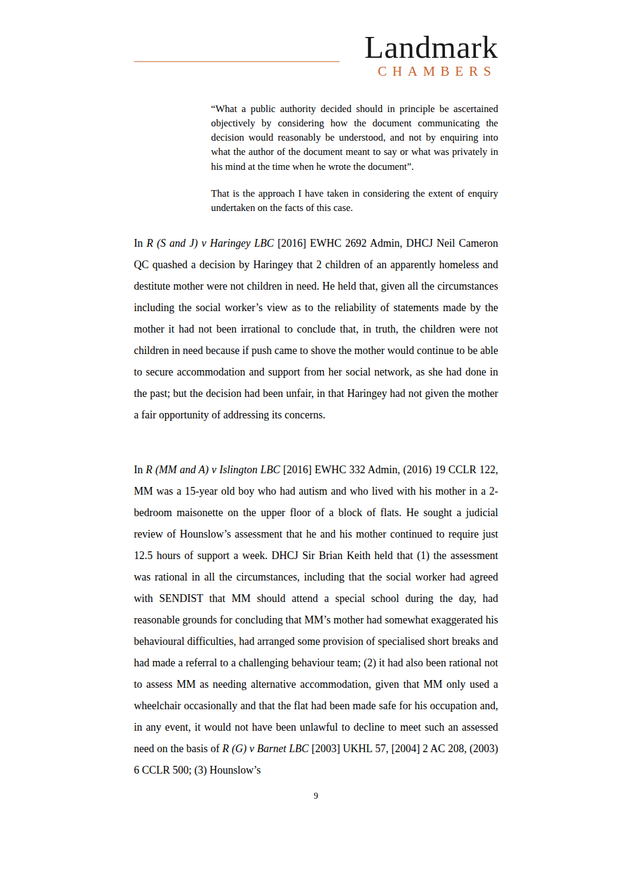Landmark CHAMBERS
“What a public authority decided should in principle be ascertained objectively by considering how the document communicating the decision would reasonably be understood, and not by enquiring into what the author of the document meant to say or what was privately in his mind at the time when he wrote the document”.
That is the approach I have taken in considering the extent of enquiry undertaken on the facts of this case.
In R (S and J) v Haringey LBC [2016] EWHC 2692 Admin, DHCJ Neil Cameron QC quashed a decision by Haringey that 2 children of an apparently homeless and destitute mother were not children in need. He held that, given all the circumstances including the social worker’s view as to the reliability of statements made by the mother it had not been irrational to conclude that, in truth, the children were not children in need because if push came to shove the mother would continue to be able to secure accommodation and support from her social network, as she had done in the past; but the decision had been unfair, in that Haringey had not given the mother a fair opportunity of addressing its concerns.
In R (MM and A) v Islington LBC [2016] EWHC 332 Admin, (2016) 19 CCLR 122, MM was a 15-year old boy who had autism and who lived with his mother in a 2-bedroom maisonette on the upper floor of a block of flats. He sought a judicial review of Hounslow’s assessment that he and his mother continued to require just 12.5 hours of support a week. DHCJ Sir Brian Keith held that (1) the assessment was rational in all the circumstances, including that the social worker had agreed with SENDIST that MM should attend a special school during the day, had reasonable grounds for concluding that MM’s mother had somewhat exaggerated his behavioural difficulties, had arranged some provision of specialised short breaks and had made a referral to a challenging behaviour team; (2) it had also been rational not to assess MM as needing alternative accommodation, given that MM only used a wheelchair occasionally and that the flat had been made safe for his occupation and, in any event, it would not have been unlawful to decline to meet such an assessed need on the basis of R (G) v Barnet LBC [2003] UKHL 57, [2004] 2 AC 208, (2003) 6 CCLR 500; (3) Hounslow’s
9